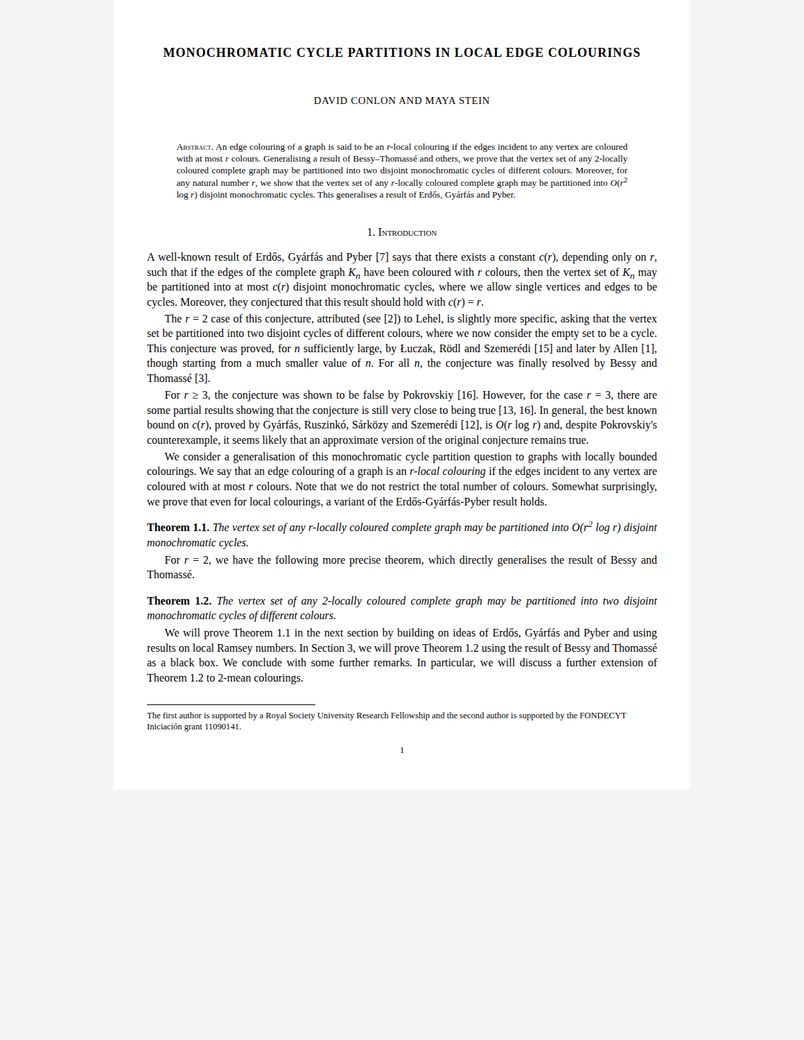MONOCHROMATIC CYCLE PARTITIONS IN LOCAL EDGE COLOURINGS
DAVID CONLON AND MAYA STEIN
Abstract. An edge colouring of a graph is said to be an r-local colouring if the edges incident to any vertex are coloured with at most r colours. Generalising a result of Bessy–Thomassé and others, we prove that the vertex set of any 2-locally coloured complete graph may be partitioned into two disjoint monochromatic cycles of different colours. Moreover, for any natural number r, we show that the vertex set of any r-locally coloured complete graph may be partitioned into O(r2 log r) disjoint monochromatic cycles. This generalises a result of Erdős, Gyárfás and Pyber.
1. Introduction
A well-known result of Erdős, Gyárfás and Pyber [7] says that there exists a constant c(r), depending only on r, such that if the edges of the complete graph Kn have been coloured with r colours, then the vertex set of Kn may be partitioned into at most c(r) disjoint monochromatic cycles, where we allow single vertices and edges to be cycles. Moreover, they conjectured that this result should hold with c(r) = r.
The r = 2 case of this conjecture, attributed (see [2]) to Lehel, is slightly more specific, asking that the vertex set be partitioned into two disjoint cycles of different colours, where we now consider the empty set to be a cycle. This conjecture was proved, for n sufficiently large, by Łuczak, Rödl and Szemerédi [15] and later by Allen [1], though starting from a much smaller value of n. For all n, the conjecture was finally resolved by Bessy and Thomassé [3].
For r ≥ 3, the conjecture was shown to be false by Pokrovskiy [16]. However, for the case r = 3, there are some partial results showing that the conjecture is still very close to being true [13, 16]. In general, the best known bound on c(r), proved by Gyárfás, Ruszinkó, Sárközy and Szemerédi [12], is O(r log r) and, despite Pokrovskiy's counterexample, it seems likely that an approximate version of the original conjecture remains true.
We consider a generalisation of this monochromatic cycle partition question to graphs with locally bounded colourings. We say that an edge colouring of a graph is an r-local colouring if the edges incident to any vertex are coloured with at most r colours. Note that we do not restrict the total number of colours. Somewhat surprisingly, we prove that even for local colourings, a variant of the Erdős-Gyárfás-Pyber result holds.
Theorem 1.1. The vertex set of any r-locally coloured complete graph may be partitioned into O(r2 log r) disjoint monochromatic cycles.
For r = 2, we have the following more precise theorem, which directly generalises the result of Bessy and Thomassé.
Theorem 1.2. The vertex set of any 2-locally coloured complete graph may be partitioned into two disjoint monochromatic cycles of different colours.
We will prove Theorem 1.1 in the next section by building on ideas of Erdős, Gyárfás and Pyber and using results on local Ramsey numbers. In Section 3, we will prove Theorem 1.2 using the result of Bessy and Thomassé as a black box. We conclude with some further remarks. In particular, we will discuss a further extension of Theorem 1.2 to 2-mean colourings.
The first author is supported by a Royal Society University Research Fellowship and the second author is supported by the FONDECYT Iniciación grant 11090141.
1